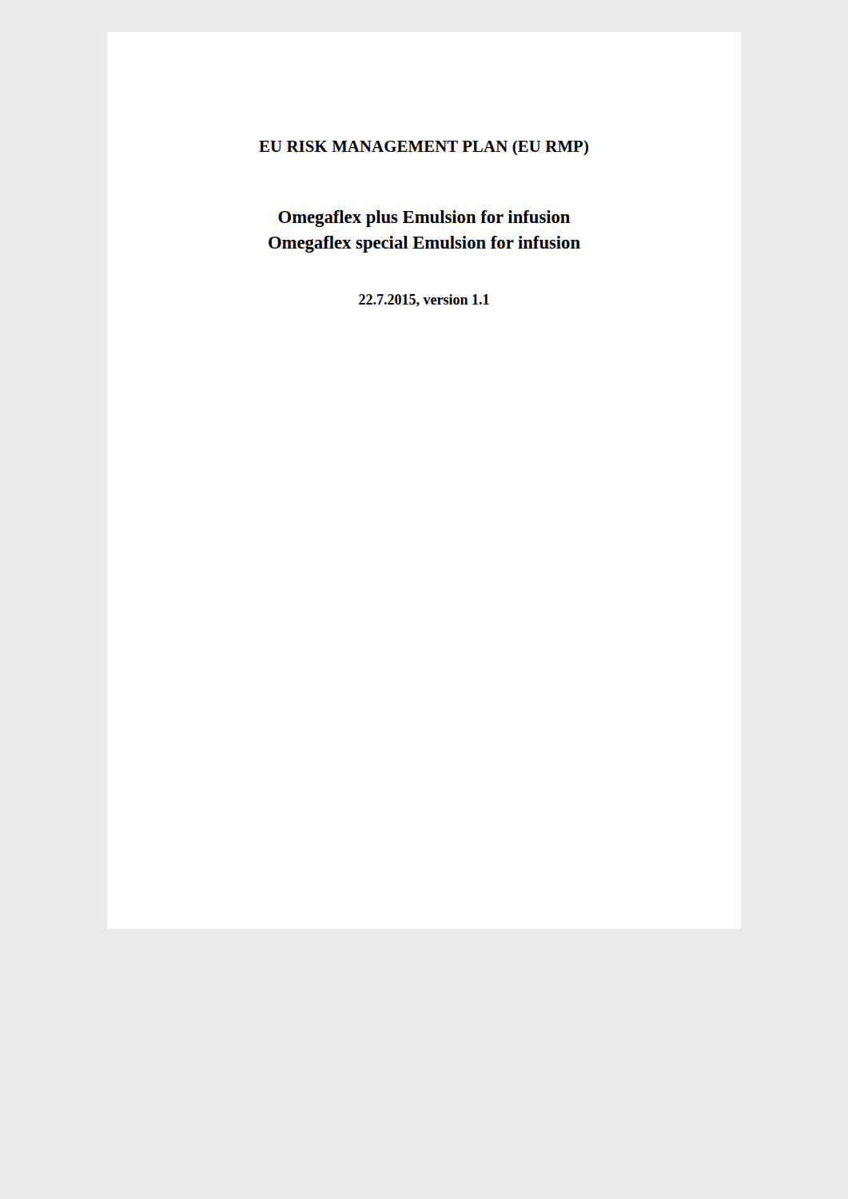EU RISK MANAGEMENT PLAN (EU RMP)
Omegaflex plus Emulsion for infusion
Omegaflex special Emulsion for infusion
22.7.2015, version 1.1